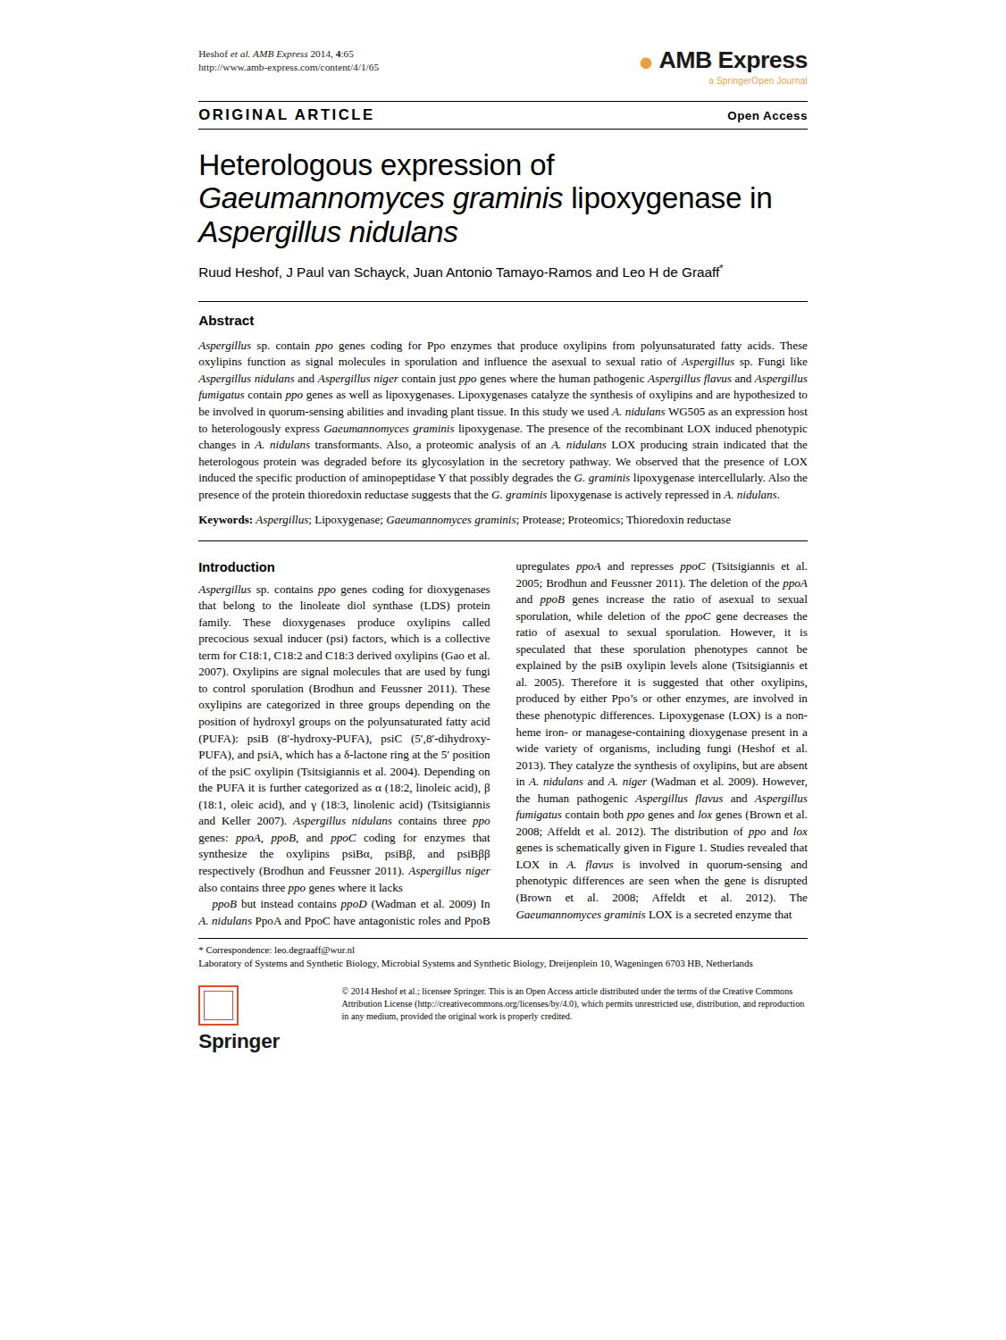Heshof et al. AMB Express 2014, 4:65
http://www.amb-express.com/content/4/1/65
● AMB Express
a SpringerOpen Journal
ORIGINAL ARTICLE
Open Access
Heterologous expression of Gaeumannomyces graminis lipoxygenase in Aspergillus nidulans
Ruud Heshof, J Paul van Schayck, Juan Antonio Tamayo-Ramos and Leo H de Graaff*
Abstract
Aspergillus sp. contain ppo genes coding for Ppo enzymes that produce oxylipins from polyunsaturated fatty acids. These oxylipins function as signal molecules in sporulation and influence the asexual to sexual ratio of Aspergillus sp. Fungi like Aspergillus nidulans and Aspergillus niger contain just ppo genes where the human pathogenic Aspergillus flavus and Aspergillus fumigatus contain ppo genes as well as lipoxygenases. Lipoxygenases catalyze the synthesis of oxylipins and are hypothesized to be involved in quorum-sensing abilities and invading plant tissue. In this study we used A. nidulans WG505 as an expression host to heterologously express Gaeumannomyces graminis lipoxygenase. The presence of the recombinant LOX induced phenotypic changes in A. nidulans transformants. Also, a proteomic analysis of an A. nidulans LOX producing strain indicated that the heterologous protein was degraded before its glycosylation in the secretory pathway. We observed that the presence of LOX induced the specific production of aminopeptidase Y that possibly degrades the G. graminis lipoxygenase intercellularly. Also the presence of the protein thioredoxin reductase suggests that the G. graminis lipoxygenase is actively repressed in A. nidulans.
Keywords: Aspergillus; Lipoxygenase; Gaeumannomyces graminis; Protease; Proteomics; Thioredoxin reductase
Introduction
Aspergillus sp. contains ppo genes coding for dioxygenases that belong to the linoleate diol synthase (LDS) protein family. These dioxygenases produce oxylipins called precocious sexual inducer (psi) factors, which is a collective term for C18:1, C18:2 and C18:3 derived oxylipins (Gao et al. 2007). Oxylipins are signal molecules that are used by fungi to control sporulation (Brodhun and Feussner 2011). These oxylipins are categorized in three groups depending on the position of hydroxyl groups on the polyunsaturated fatty acid (PUFA): psiB (8′-hydroxy-PUFA), psiC (5′,8′-dihydroxy-PUFA), and psiA, which has a δ-lactone ring at the 5′ position of the psiC oxylipin (Tsitsigiannis et al. 2004). Depending on the PUFA it is further categorized as α (18:2, linoleic acid), β (18:1, oleic acid), and γ (18:3, linolenic acid) (Tsitsigiannis and Keller 2007). Aspergillus nidulans contains three ppo genes: ppoA, ppoB, and ppoC coding for enzymes that synthesize the oxylipins psiBα, psiBβ, and psiBββ respectively (Brodhun and Feussner 2011). Aspergillus niger also contains three ppo genes where it lacks
ppoB but instead contains ppoD (Wadman et al. 2009) In A. nidulans PpoA and PpoC have antagonistic roles and PpoB upregulates ppoA and represses ppoC (Tsitsigiannis et al. 2005; Brodhun and Feussner 2011). The deletion of the ppoA and ppoB genes increase the ratio of asexual to sexual sporulation, while deletion of the ppoC gene decreases the ratio of asexual to sexual sporulation. However, it is speculated that these sporulation phenotypes cannot be explained by the psiB oxylipin levels alone (Tsitsigiannis et al. 2005). Therefore it is suggested that other oxylipins, produced by either Ppo’s or other enzymes, are involved in these phenotypic differences. Lipoxygenase (LOX) is a non-heme iron- or managese-containing dioxygenase present in a wide variety of organisms, including fungi (Heshof et al. 2013). They catalyze the synthesis of oxylipins, but are absent in A. nidulans and A. niger (Wadman et al. 2009). However, the human pathogenic Aspergillus flavus and Aspergillus fumigatus contain both ppo genes and lox genes (Brown et al. 2008; Affeldt et al. 2012). The distribution of ppo and lox genes is schematically given in Figure 1. Studies revealed that LOX in A. flavus is involved in quorum-sensing and phenotypic differences are seen when the gene is disrupted (Brown et al. 2008; Affeldt et al. 2012). The Gaeumannomyces graminis LOX is a secreted enzyme that
* Correspondence: leo.degraaff@wur.nl
Laboratory of Systems and Synthetic Biology, Microbial Systems and Synthetic Biology, Dreijenplein 10, Wageningen 6703 HB, Netherlands
Springer
© 2014 Heshof et al.; licensee Springer. This is an Open Access article distributed under the terms of the Creative Commons Attribution License (http://creativecommons.org/licenses/by/4.0), which permits unrestricted use, distribution, and reproduction in any medium, provided the original work is properly credited.